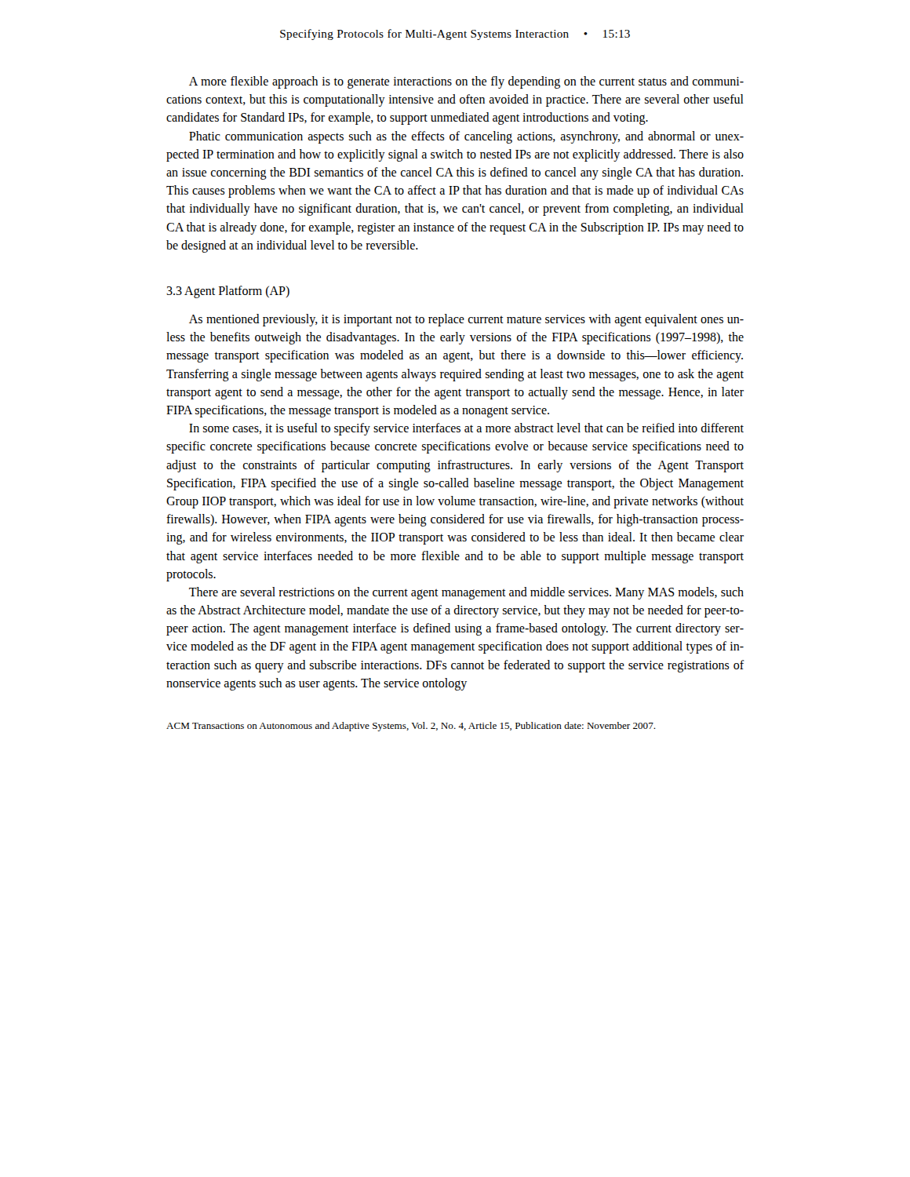Specifying Protocols for Multi-Agent Systems Interaction•15:13
A more flexible approach is to generate interactions on the fly depending on the current status and communications context, but this is computationally intensive and often avoided in practice. There are several other useful candidates for Standard IPs, for example, to support unmediated agent introductions and voting.
Phatic communication aspects such as the effects of canceling actions, asynchrony, and abnormal or unexpected IP termination and how to explicitly signal a switch to nested IPs are not explicitly addressed. There is also an issue concerning the BDI semantics of the cancel CA this is defined to cancel any single CA that has duration. This causes problems when we want the CA to affect a IP that has duration and that is made up of individual CAs that individually have no significant duration, that is, we can't cancel, or prevent from completing, an individual CA that is already done, for example, register an instance of the request CA in the Subscription IP. IPs may need to be designed at an individual level to be reversible.
3.3 Agent Platform (AP)
As mentioned previously, it is important not to replace current mature services with agent equivalent ones unless the benefits outweigh the disadvantages. In the early versions of the FIPA specifications (1997–1998), the message transport specification was modeled as an agent, but there is a downside to this—lower efficiency. Transferring a single message between agents always required sending at least two messages, one to ask the agent transport agent to send a message, the other for the agent transport to actually send the message. Hence, in later FIPA specifications, the message transport is modeled as a nonagent service.
In some cases, it is useful to specify service interfaces at a more abstract level that can be reified into different specific concrete specifications because concrete specifications evolve or because service specifications need to adjust to the constraints of particular computing infrastructures. In early versions of the Agent Transport Specification, FIPA specified the use of a single so-called baseline message transport, the Object Management Group IIOP transport, which was ideal for use in low volume transaction, wire-line, and private networks (without firewalls). However, when FIPA agents were being considered for use via firewalls, for high-transaction processing, and for wireless environments, the IIOP transport was considered to be less than ideal. It then became clear that agent service interfaces needed to be more flexible and to be able to support multiple message transport protocols.
There are several restrictions on the current agent management and middle services. Many MAS models, such as the Abstract Architecture model, mandate the use of a directory service, but they may not be needed for peer-to-peer action. The agent management interface is defined using a frame-based ontology. The current directory service modeled as the DF agent in the FIPA agent management specification does not support additional types of interaction such as query and subscribe interactions. DFs cannot be federated to support the service registrations of nonservice agents such as user agents. The service ontology
ACM Transactions on Autonomous and Adaptive Systems, Vol. 2, No. 4, Article 15, Publication date: November 2007.